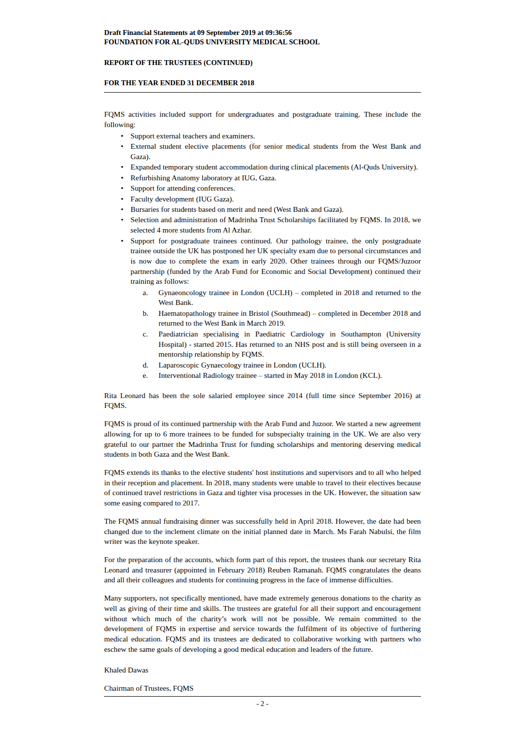Draft Financial Statements at 09 September 2019 at 09:36:56
FOUNDATION FOR AL-QUDS UNIVERSITY MEDICAL SCHOOL
REPORT OF THE TRUSTEES (CONTINUED)
FOR THE YEAR ENDED 31 DECEMBER 2018
FQMS activities included support for undergraduates and postgraduate training. These include the following:
Support external teachers and examiners.
External student elective placements (for senior medical students from the West Bank and Gaza).
Expanded temporary student accommodation during clinical placements (Al-Quds University).
Refurbishing Anatomy laboratory at IUG, Gaza.
Support for attending conferences.
Faculty development (IUG Gaza).
Bursaries for students based on merit and need (West Bank and Gaza).
Selection and administration of Madrinha Trust Scholarships facilitated by FQMS. In 2018, we selected 4 more students from Al Azhar.
Support for postgraduate trainees continued. Our pathology trainee, the only postgraduate trainee outside the UK has postponed her UK specialty exam due to personal circumstances and is now due to complete the exam in early 2020. Other trainees through our FQMS/Juzoor partnership (funded by the Arab Fund for Economic and Social Development) continued their training as follows:
Gynaeoncology trainee in London (UCLH) – completed in 2018 and returned to the West Bank.
Haematopathology trainee in Bristol (Southmead) – completed in December 2018 and returned to the West Bank in March 2019.
Paediatrician specialising in Paediatric Cardiology in Southampton (University Hospital) - started 2015. Has returned to an NHS post and is still being overseen in a mentorship relationship by FQMS.
Laparoscopic Gynaecology trainee in London (UCLH).
Interventional Radiology trainee – started in May 2018 in London (KCL).
Rita Leonard has been the sole salaried employee since 2014 (full time since September 2016) at FQMS.
FQMS is proud of its continued partnership with the Arab Fund and Juzoor. We started a new agreement allowing for up to 6 more trainees to be funded for subspecialty training in the UK. We are also very grateful to our partner the Madrinha Trust for funding scholarships and mentoring deserving medical students in both Gaza and the West Bank.
FQMS extends its thanks to the elective students' host institutions and supervisors and to all who helped in their reception and placement. In 2018, many students were unable to travel to their electives because of continued travel restrictions in Gaza and tighter visa processes in the UK. However, the situation saw some easing compared to 2017.
The FQMS annual fundraising dinner was successfully held in April 2018. However, the date had been changed due to the inclement climate on the initial planned date in March. Ms Farah Nabulsi, the film writer was the keynote speaker.
For the preparation of the accounts, which form part of this report, the trustees thank our secretary Rita Leonard and treasurer (appointed in February 2018) Reuben Ramanah. FQMS congratulates the deans and all their colleagues and students for continuing progress in the face of immense difficulties.
Many supporters, not specifically mentioned, have made extremely generous donations to the charity as well as giving of their time and skills. The trustees are grateful for all their support and encouragement without which much of the charity’s work will not be possible. We remain committed to the development of FQMS in expertise and service towards the fulfilment of its objective of furthering medical education. FQMS and its trustees are dedicated to collaborative working with partners who eschew the same goals of developing a good medical education and leaders of the future.
Khaled Dawas
Chairman of Trustees, FQMS
- 2 -